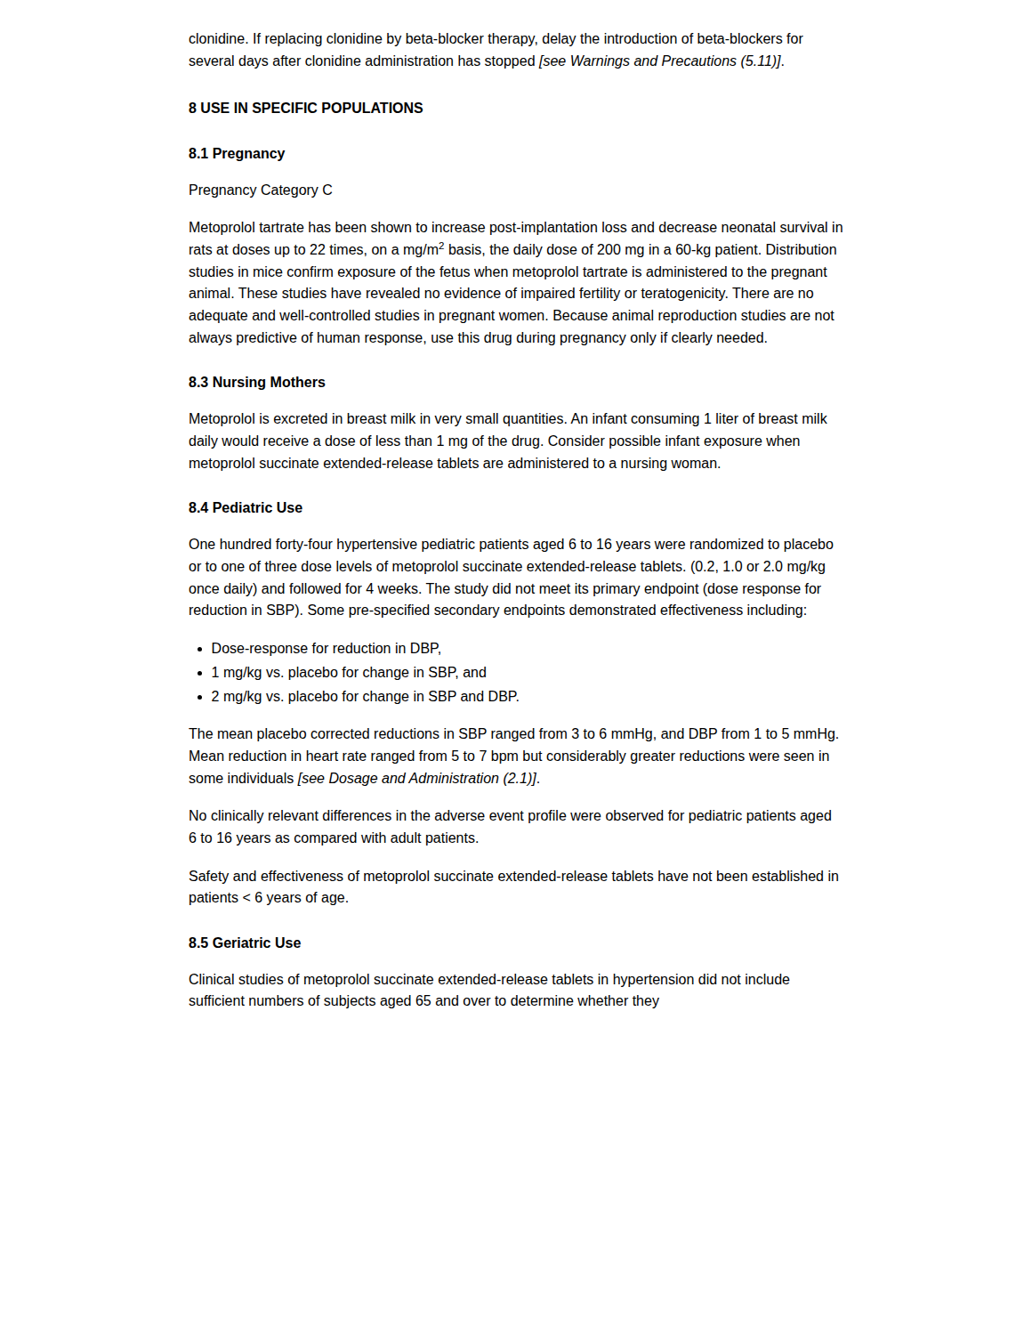clonidine. If replacing clonidine by beta-blocker therapy, delay the introduction of beta-blockers for several days after clonidine administration has stopped [see Warnings and Precautions (5.11)].
8 USE IN SPECIFIC POPULATIONS
8.1 Pregnancy
Pregnancy Category C
Metoprolol tartrate has been shown to increase post-implantation loss and decrease neonatal survival in rats at doses up to 22 times, on a mg/m2 basis, the daily dose of 200 mg in a 60-kg patient. Distribution studies in mice confirm exposure of the fetus when metoprolol tartrate is administered to the pregnant animal. These studies have revealed no evidence of impaired fertility or teratogenicity. There are no adequate and well-controlled studies in pregnant women. Because animal reproduction studies are not always predictive of human response, use this drug during pregnancy only if clearly needed.
8.3 Nursing Mothers
Metoprolol is excreted in breast milk in very small quantities. An infant consuming 1 liter of breast milk daily would receive a dose of less than 1 mg of the drug. Consider possible infant exposure when metoprolol succinate extended-release tablets are administered to a nursing woman.
8.4 Pediatric Use
One hundred forty-four hypertensive pediatric patients aged 6 to 16 years were randomized to placebo or to one of three dose levels of metoprolol succinate extended-release tablets. (0.2, 1.0 or 2.0 mg/kg once daily) and followed for 4 weeks. The study did not meet its primary endpoint (dose response for reduction in SBP). Some pre-specified secondary endpoints demonstrated effectiveness including:
Dose-response for reduction in DBP,
1 mg/kg vs. placebo for change in SBP, and
2 mg/kg vs. placebo for change in SBP and DBP.
The mean placebo corrected reductions in SBP ranged from 3 to 6 mmHg, and DBP from 1 to 5 mmHg. Mean reduction in heart rate ranged from 5 to 7 bpm but considerably greater reductions were seen in some individuals [see Dosage and Administration (2.1)].
No clinically relevant differences in the adverse event profile were observed for pediatric patients aged 6 to 16 years as compared with adult patients.
Safety and effectiveness of metoprolol succinate extended-release tablets have not been established in patients < 6 years of age.
8.5 Geriatric Use
Clinical studies of metoprolol succinate extended-release tablets in hypertension did not include sufficient numbers of subjects aged 65 and over to determine whether they